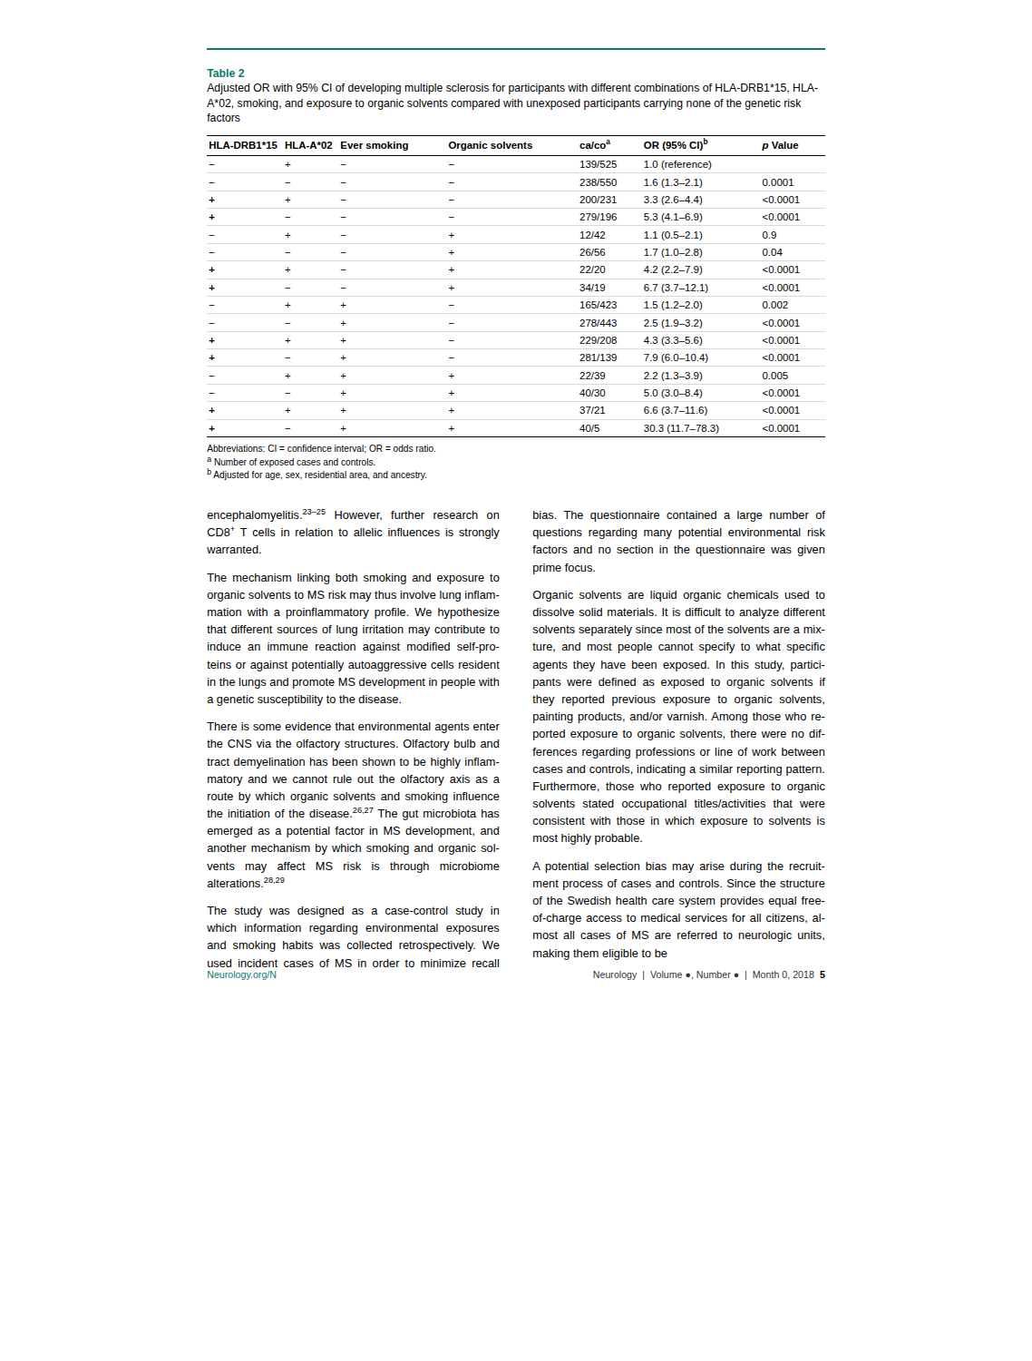Table 2 Adjusted OR with 95% CI of developing multiple sclerosis for participants with different combinations of HLA-DRB1*15, HLA-A*02, smoking, and exposure to organic solvents compared with unexposed participants carrying none of the genetic risk factors
| HLA-DRB1*15 | HLA-A*02 | Ever smoking | Organic solvents | ca/co a | OR (95% CI) b | p Value |
| --- | --- | --- | --- | --- | --- | --- |
| − | + | − | − | 139/525 | 1.0 (reference) | |
| − | − | − | − | 238/550 | 1.6 (1.3–2.1) | 0.0001 |
| + | + | − | − | 200/231 | 3.3 (2.6–4.4) | <0.0001 |
| + | − | − | − | 279/196 | 5.3 (4.1–6.9) | <0.0001 |
| − | + | − | + | 12/42 | 1.1 (0.5–2.1) | 0.9 |
| − | − | − | + | 26/56 | 1.7 (1.0–2.8) | 0.04 |
| + | + | − | + | 22/20 | 4.2 (2.2–7.9) | <0.0001 |
| + | − | − | + | 34/19 | 6.7 (3.7–12.1) | <0.0001 |
| − | + | + | − | 165/423 | 1.5 (1.2–2.0) | 0.002 |
| − | − | + | − | 278/443 | 2.5 (1.9–3.2) | <0.0001 |
| + | + | + | − | 229/208 | 4.3 (3.3–5.6) | <0.0001 |
| + | − | + | − | 281/139 | 7.9 (6.0–10.4) | <0.0001 |
| − | + | + | + | 22/39 | 2.2 (1.3–3.9) | 0.005 |
| − | − | + | + | 40/30 | 5.0 (3.0–8.4) | <0.0001 |
| + | + | + | + | 37/21 | 6.6 (3.7–11.6) | <0.0001 |
| + | − | + | + | 40/5 | 30.3 (11.7–78.3) | <0.0001 |
Abbreviations: CI = confidence interval; OR = odds ratio.
a Number of exposed cases and controls.
b Adjusted for age, sex, residential area, and ancestry.
encephalomyelitis.23–25 However, further research on CD8+ T cells in relation to allelic influences is strongly warranted.
The mechanism linking both smoking and exposure to organic solvents to MS risk may thus involve lung inflammation with a proinflammatory profile. We hypothesize that different sources of lung irritation may contribute to induce an immune reaction against modified self-proteins or against potentially autoaggressive cells resident in the lungs and promote MS development in people with a genetic susceptibility to the disease.
There is some evidence that environmental agents enter the CNS via the olfactory structures. Olfactory bulb and tract demyelination has been shown to be highly inflammatory and we cannot rule out the olfactory axis as a route by which organic solvents and smoking influence the initiation of the disease.26,27 The gut microbiota has emerged as a potential factor in MS development, and another mechanism by which smoking and organic solvents may affect MS risk is through microbiome alterations.28,29
The study was designed as a case-control study in which information regarding environmental exposures and smoking habits was collected retrospectively. We used incident cases of MS in order to minimize recall bias. The questionnaire contained a large number of questions regarding many potential environmental risk factors and no section in the questionnaire was given prime focus.
Organic solvents are liquid organic chemicals used to dissolve solid materials. It is difficult to analyze different solvents separately since most of the solvents are a mixture, and most people cannot specify to what specific agents they have been exposed. In this study, participants were defined as exposed to organic solvents if they reported previous exposure to organic solvents, painting products, and/or varnish. Among those who reported exposure to organic solvents, there were no differences regarding professions or line of work between cases and controls, indicating a similar reporting pattern. Furthermore, those who reported exposure to organic solvents stated occupational titles/activities that were consistent with those in which exposure to solvents is most highly probable.
A potential selection bias may arise during the recruitment process of cases and controls. Since the structure of the Swedish health care system provides equal free-of-charge access to medical services for all citizens, almost all cases of MS are referred to neurologic units, making them eligible to be
Neurology.org/N
Neurology | Volume ●, Number ● | Month 0, 20185